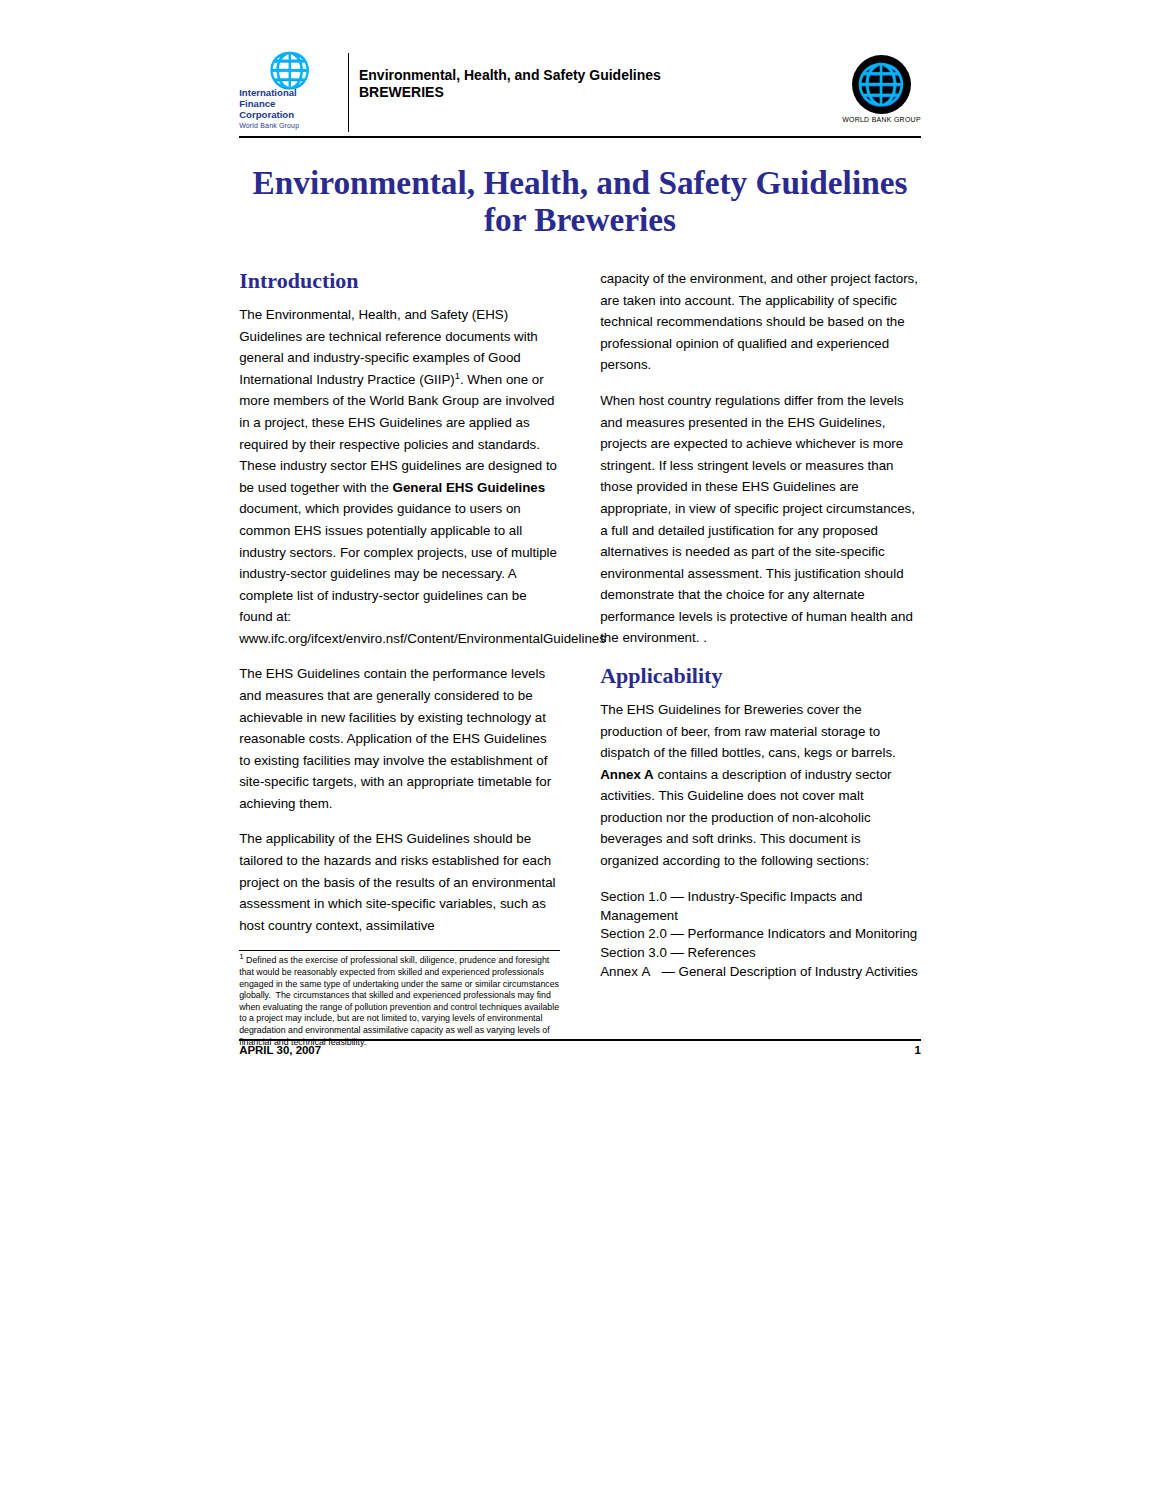🌐
International
Finance
Corporation
World Bank Group
Environmental, Health, and Safety Guidelines
BREWERIES
🌐
WORLD BANK GROUP
Environmental, Health, and Safety Guidelines
for Breweries
Introduction
The Environmental, Health, and Safety (EHS) Guidelines are technical reference documents with general and industry-specific examples of Good International Industry Practice (GIIP)1. When one or more members of the World Bank Group are involved in a project, these EHS Guidelines are applied as required by their respective policies and standards. These industry sector EHS guidelines are designed to be used together with the General EHS Guidelines document, which provides guidance to users on common EHS issues potentially applicable to all industry sectors. For complex projects, use of multiple industry-sector guidelines may be necessary. A complete list of industry-sector guidelines can be found at: www.ifc.org/ifcext/enviro.nsf/Content/EnvironmentalGuidelines
The EHS Guidelines contain the performance levels and measures that are generally considered to be achievable in new facilities by existing technology at reasonable costs. Application of the EHS Guidelines to existing facilities may involve the establishment of site-specific targets, with an appropriate timetable for achieving them.
The applicability of the EHS Guidelines should be tailored to the hazards and risks established for each project on the basis of the results of an environmental assessment in which site-specific variables, such as host country context, assimilative
1 Defined as the exercise of professional skill, diligence, prudence and foresight that would be reasonably expected from skilled and experienced professionals engaged in the same type of undertaking under the same or similar circumstances globally. The circumstances that skilled and experienced professionals may find when evaluating the range of pollution prevention and control techniques available to a project may include, but are not limited to, varying levels of environmental degradation and environmental assimilative capacity as well as varying levels of financial and technical feasibility.
capacity of the environment, and other project factors, are taken into account. The applicability of specific technical recommendations should be based on the professional opinion of qualified and experienced persons.
When host country regulations differ from the levels and measures presented in the EHS Guidelines, projects are expected to achieve whichever is more stringent. If less stringent levels or measures than those provided in these EHS Guidelines are appropriate, in view of specific project circumstances, a full and detailed justification for any proposed alternatives is needed as part of the site-specific environmental assessment. This justification should demonstrate that the choice for any alternate performance levels is protective of human health and the environment. .
Applicability
The EHS Guidelines for Breweries cover the production of beer, from raw material storage to dispatch of the filled bottles, cans, kegs or barrels. Annex A contains a description of industry sector activities. This Guideline does not cover malt production nor the production of non-alcoholic beverages and soft drinks. This document is organized according to the following sections:
Section 1.0 — Industry-Specific Impacts and Management
Section 2.0 — Performance Indicators and Monitoring
Section 3.0 — References
Annex A— General Description of Industry Activities
APRIL 30, 2007 1